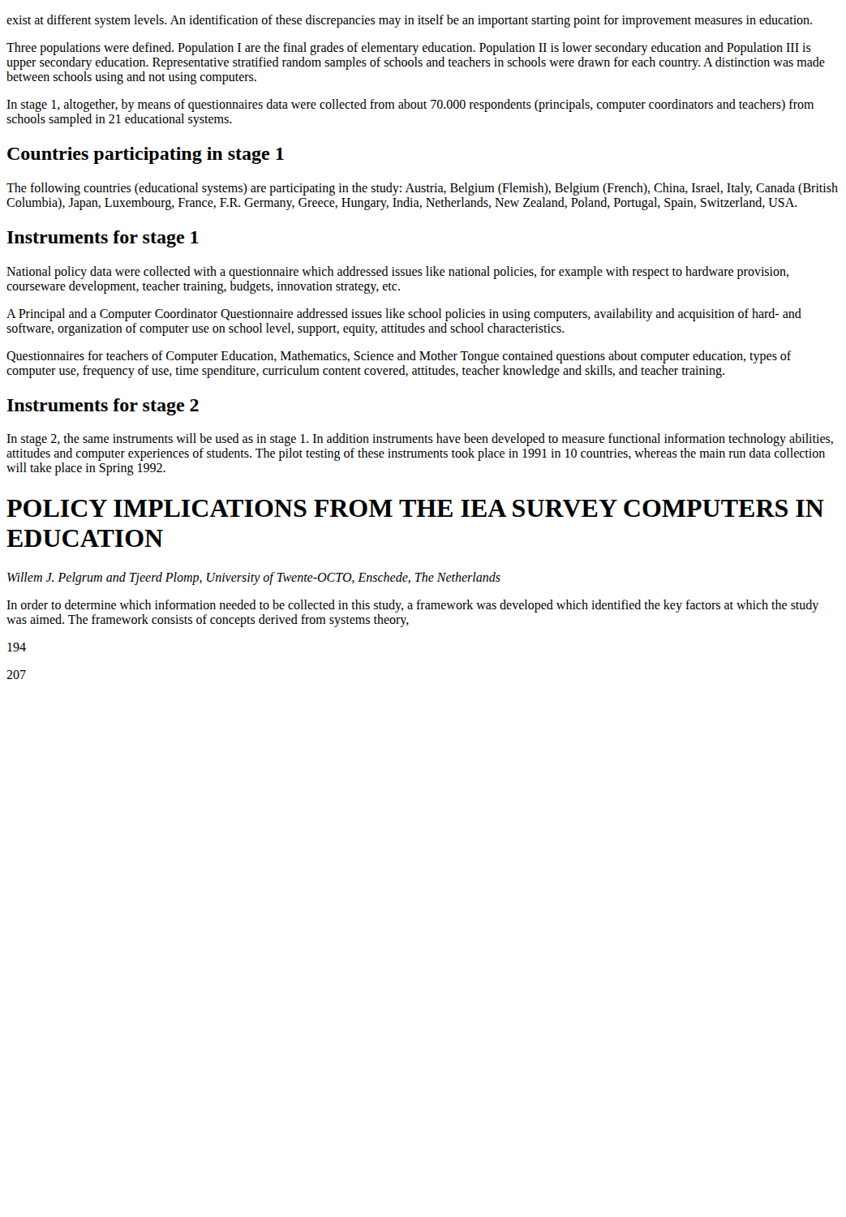exist at different system levels. An identification of these discrepancies may in itself be an important starting point for improvement measures in education.
Three populations were defined. Population I are the final grades of elementary education. Population II is lower secondary education and Population III is upper secondary education. Representative stratified random samples of schools and teachers in schools were drawn for each country. A distinction was made between schools using and not using computers.
In stage 1, altogether, by means of questionnaires data were collected from about 70.000 respondents (principals, computer coordinators and teachers) from schools sampled in 21 educational systems.
Countries participating in stage 1
The following countries (educational systems) are participating in the study: Austria, Belgium (Flemish), Belgium (French), China, Israel, Italy, Canada (British Columbia), Japan, Luxembourg, France, F.R. Germany, Greece, Hungary, India, Netherlands, New Zealand, Poland, Portugal, Spain, Switzerland, USA.
Instruments for stage 1
National policy data were collected with a questionnaire which addressed issues like national policies, for example with respect to hardware provision, courseware development, teacher training, budgets, innovation strategy, etc.
A Principal and a Computer Coordinator Questionnaire addressed issues like school policies in using computers, availability and acquisition of hard- and software, organization of computer use on school level, support, equity, attitudes and school characteristics.
Questionnaires for teachers of Computer Education, Mathematics, Science and Mother Tongue contained questions about computer education, types of computer use, frequency of use, time spenditure, curriculum content covered, attitudes, teacher knowledge and skills, and teacher training.
Instruments for stage 2
In stage 2, the same instruments will be used as in stage 1. In addition instruments have been developed to measure functional information technology abilities, attitudes and computer experiences of students. The pilot testing of these instruments took place in 1991 in 10 countries, whereas the main run data collection will take place in Spring 1992.
POLICY IMPLICATIONS FROM THE IEA SURVEY COMPUTERS IN EDUCATION
Willem J. Pelgrum and Tjeerd Plomp, University of Twente-OCTO, Enschede, The Netherlands
In order to determine which information needed to be collected in this study, a framework was developed which identified the key factors at which the study was aimed. The framework consists of concepts derived from systems theory,
194
207